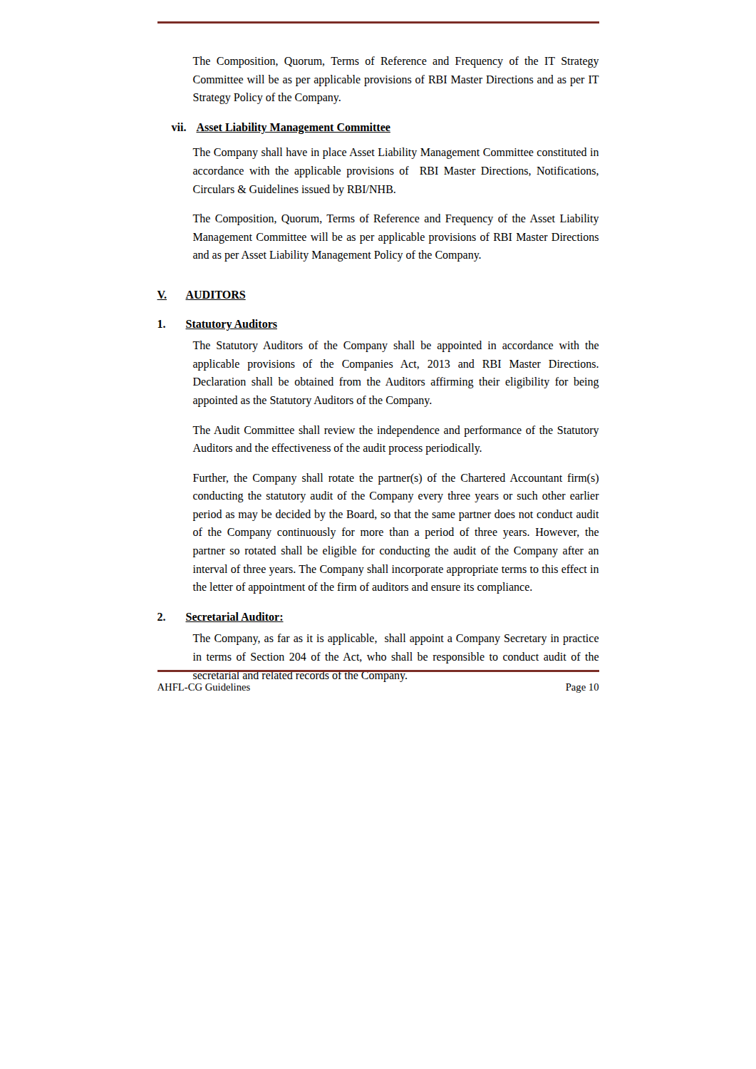The Composition, Quorum, Terms of Reference and Frequency of the IT Strategy Committee will be as per applicable provisions of RBI Master Directions and as per IT Strategy Policy of the Company.
vii. Asset Liability Management Committee
The Company shall have in place Asset Liability Management Committee constituted in accordance with the applicable provisions of RBI Master Directions, Notifications, Circulars & Guidelines issued by RBI/NHB.
The Composition, Quorum, Terms of Reference and Frequency of the Asset Liability Management Committee will be as per applicable provisions of RBI Master Directions and as per Asset Liability Management Policy of the Company.
V. AUDITORS
1. Statutory Auditors
The Statutory Auditors of the Company shall be appointed in accordance with the applicable provisions of the Companies Act, 2013 and RBI Master Directions. Declaration shall be obtained from the Auditors affirming their eligibility for being appointed as the Statutory Auditors of the Company.
The Audit Committee shall review the independence and performance of the Statutory Auditors and the effectiveness of the audit process periodically.
Further, the Company shall rotate the partner(s) of the Chartered Accountant firm(s) conducting the statutory audit of the Company every three years or such other earlier period as may be decided by the Board, so that the same partner does not conduct audit of the Company continuously for more than a period of three years. However, the partner so rotated shall be eligible for conducting the audit of the Company after an interval of three years. The Company shall incorporate appropriate terms to this effect in the letter of appointment of the firm of auditors and ensure its compliance.
2. Secretarial Auditor:
The Company, as far as it is applicable, shall appoint a Company Secretary in practice in terms of Section 204 of the Act, who shall be responsible to conduct audit of the secretarial and related records of the Company.
AHFL-CG Guidelines Page 10